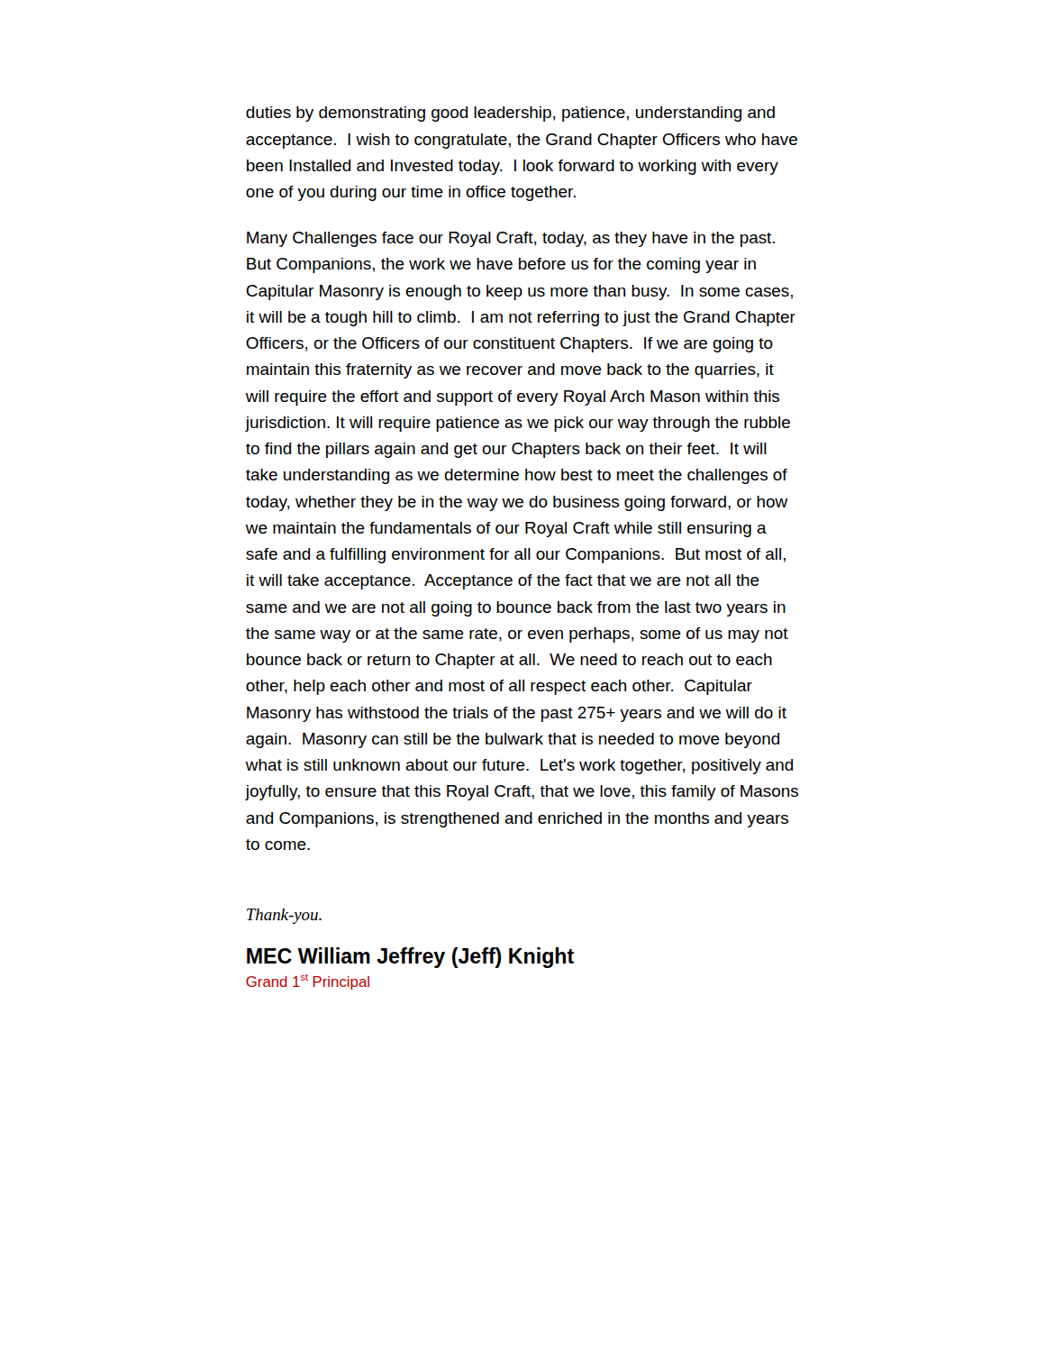duties by demonstrating good leadership, patience, understanding and acceptance. I wish to congratulate, the Grand Chapter Officers who have been Installed and Invested today. I look forward to working with every one of you during our time in office together.
Many Challenges face our Royal Craft, today, as they have in the past. But Companions, the work we have before us for the coming year in Capitular Masonry is enough to keep us more than busy. In some cases, it will be a tough hill to climb. I am not referring to just the Grand Chapter Officers, or the Officers of our constituent Chapters. If we are going to maintain this fraternity as we recover and move back to the quarries, it will require the effort and support of every Royal Arch Mason within this jurisdiction. It will require patience as we pick our way through the rubble to find the pillars again and get our Chapters back on their feet. It will take understanding as we determine how best to meet the challenges of today, whether they be in the way we do business going forward, or how we maintain the fundamentals of our Royal Craft while still ensuring a safe and a fulfilling environment for all our Companions. But most of all, it will take acceptance. Acceptance of the fact that we are not all the same and we are not all going to bounce back from the last two years in the same way or at the same rate, or even perhaps, some of us may not bounce back or return to Chapter at all. We need to reach out to each other, help each other and most of all respect each other. Capitular Masonry has withstood the trials of the past 275+ years and we will do it again. Masonry can still be the bulwark that is needed to move beyond what is still unknown about our future. Let's work together, positively and joyfully, to ensure that this Royal Craft, that we love, this family of Masons and Companions, is strengthened and enriched in the months and years to come.
Thank-you.
MEC William Jeffrey (Jeff) Knight
Grand 1st Principal